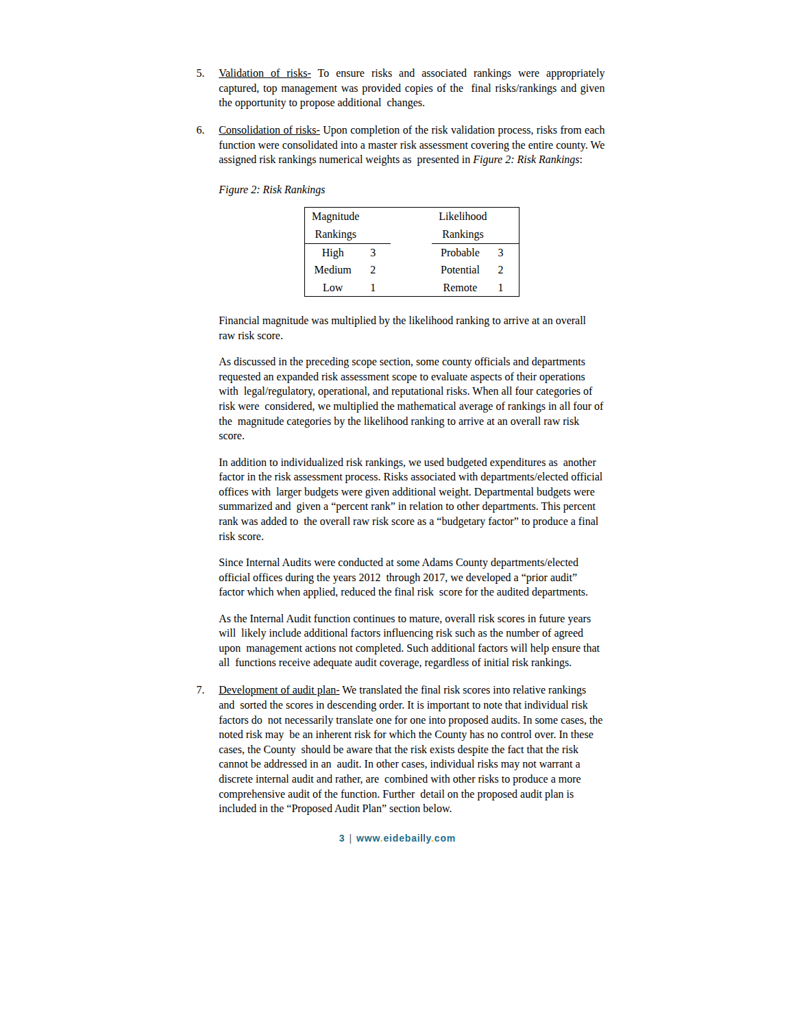Validation of risks- To ensure risks and associated rankings were appropriately captured, top management was provided copies of the final risks/rankings and given the opportunity to propose additional changes.
Consolidation of risks- Upon completion of the risk validation process, risks from each function were consolidated into a master risk assessment covering the entire county. We assigned risk rankings numerical weights as presented in Figure 2: Risk Rankings:
Figure 2: Risk Rankings
| Magnitude | | | Likelihood | |
| Rankings | | | Rankings | |
| High | 3 | | Probable | 3 |
| Medium | 2 | | Potential | 2 |
| Low | 1 | | Remote | 1 |
Financial magnitude was multiplied by the likelihood ranking to arrive at an overall raw risk score.
As discussed in the preceding scope section, some county officials and departments requested an expanded risk assessment scope to evaluate aspects of their operations with legal/regulatory, operational, and reputational risks. When all four categories of risk were considered, we multiplied the mathematical average of rankings in all four of the magnitude categories by the likelihood ranking to arrive at an overall raw risk score.
In addition to individualized risk rankings, we used budgeted expenditures as another factor in the risk assessment process. Risks associated with departments/elected official offices with larger budgets were given additional weight. Departmental budgets were summarized and given a “percent rank” in relation to other departments. This percent rank was added to the overall raw risk score as a “budgetary factor” to produce a final risk score.
Since Internal Audits were conducted at some Adams County departments/elected official offices during the years 2012 through 2017, we developed a “prior audit” factor which when applied, reduced the final risk score for the audited departments.
As the Internal Audit function continues to mature, overall risk scores in future years will likely include additional factors influencing risk such as the number of agreed upon management actions not completed. Such additional factors will help ensure that all functions receive adequate audit coverage, regardless of initial risk rankings.
Development of audit plan- We translated the final risk scores into relative rankings and sorted the scores in descending order. It is important to note that individual risk factors do not necessarily translate one for one into proposed audits. In some cases, the noted risk may be an inherent risk for which the County has no control over. In these cases, the County should be aware that the risk exists despite the fact that the risk cannot be addressed in an audit. In other cases, individual risks may not warrant a discrete internal audit and rather, are combined with other risks to produce a more comprehensive audit of the function. Further detail on the proposed audit plan is included in the “Proposed Audit Plan” section below.
3|www. eidebailly. com